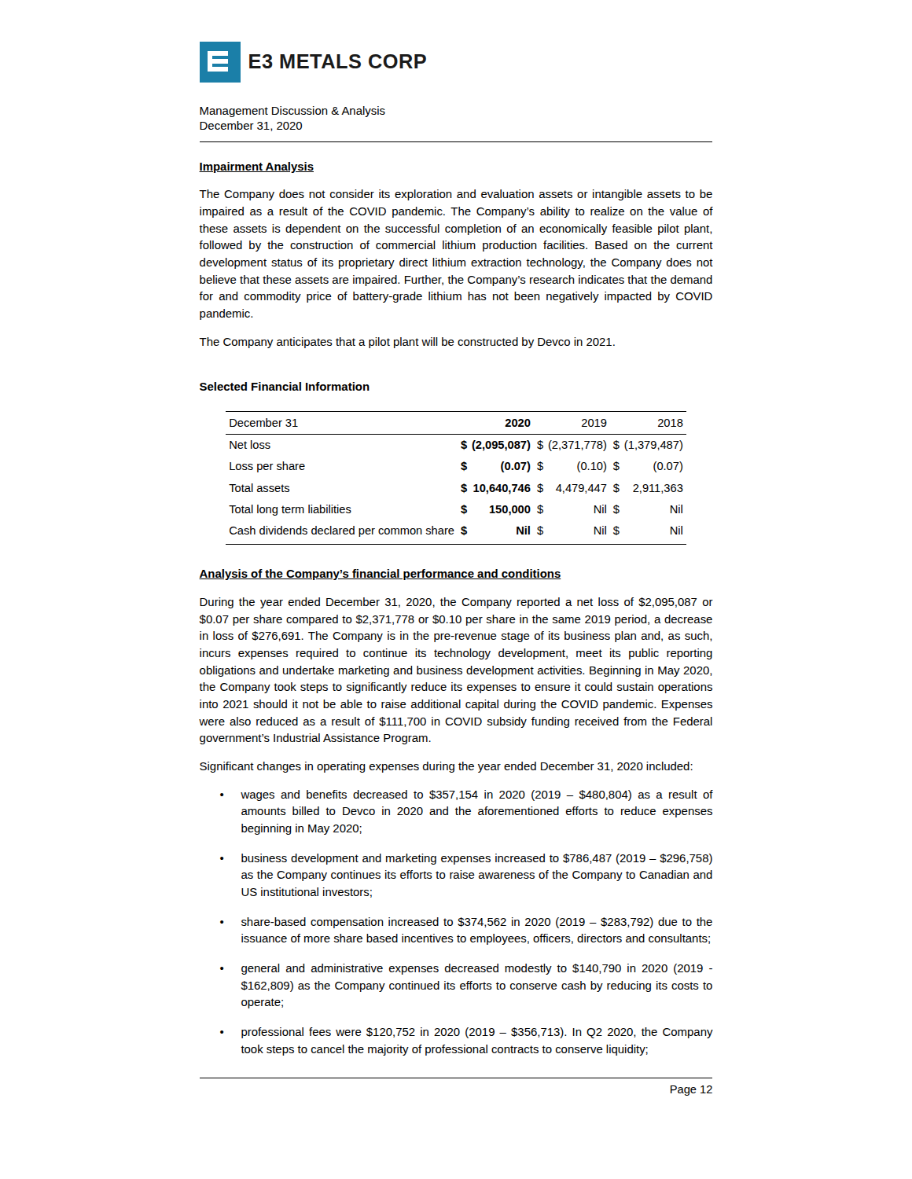E3 METALS CORP
Management Discussion & Analysis
December 31, 2020
Impairment Analysis
The Company does not consider its exploration and evaluation assets or intangible assets to be impaired as a result of the COVID pandemic. The Company’s ability to realize on the value of these assets is dependent on the successful completion of an economically feasible pilot plant, followed by the construction of commercial lithium production facilities. Based on the current development status of its proprietary direct lithium extraction technology, the Company does not believe that these assets are impaired. Further, the Company’s research indicates that the demand for and commodity price of battery-grade lithium has not been negatively impacted by COVID pandemic.
The Company anticipates that a pilot plant will be constructed by Devco in 2021.
Selected Financial Information
| December 31 | 2020 | 2019 | 2018 |
| --- | --- | --- | --- |
| Net loss | $ | (2,095,087) | $ | (2,371,778) | $ | (1,379,487) |
| Loss per share | $ | (0.07) | $ | (0.10) | $ | (0.07) |
| Total assets | $ | 10,640,746 | $ | 4,479,447 | $ | 2,911,363 |
| Total long term liabilities | $ | 150,000 | $ | Nil | $ | Nil |
| Cash dividends declared per common share | $ | Nil | $ | Nil | $ | Nil |
Analysis of the Company’s financial performance and conditions
During the year ended December 31, 2020, the Company reported a net loss of $2,095,087 or $0.07 per share compared to $2,371,778 or $0.10 per share in the same 2019 period, a decrease in loss of $276,691. The Company is in the pre-revenue stage of its business plan and, as such, incurs expenses required to continue its technology development, meet its public reporting obligations and undertake marketing and business development activities. Beginning in May 2020, the Company took steps to significantly reduce its expenses to ensure it could sustain operations into 2021 should it not be able to raise additional capital during the COVID pandemic. Expenses were also reduced as a result of $111,700 in COVID subsidy funding received from the Federal government’s Industrial Assistance Program.
Significant changes in operating expenses during the year ended December 31, 2020 included:
wages and benefits decreased to $357,154 in 2020 (2019 – $480,804) as a result of amounts billed to Devco in 2020 and the aforementioned efforts to reduce expenses beginning in May 2020;
business development and marketing expenses increased to $786,487 (2019 – $296,758) as the Company continues its efforts to raise awareness of the Company to Canadian and US institutional investors;
share-based compensation increased to $374,562 in 2020 (2019 – $283,792) due to the issuance of more share based incentives to employees, officers, directors and consultants;
general and administrative expenses decreased modestly to $140,790 in 2020 (2019 - $162,809) as the Company continued its efforts to conserve cash by reducing its costs to operate;
professional fees were $120,752 in 2020 (2019 – $356,713). In Q2 2020, the Company took steps to cancel the majority of professional contracts to conserve liquidity;
Page 12